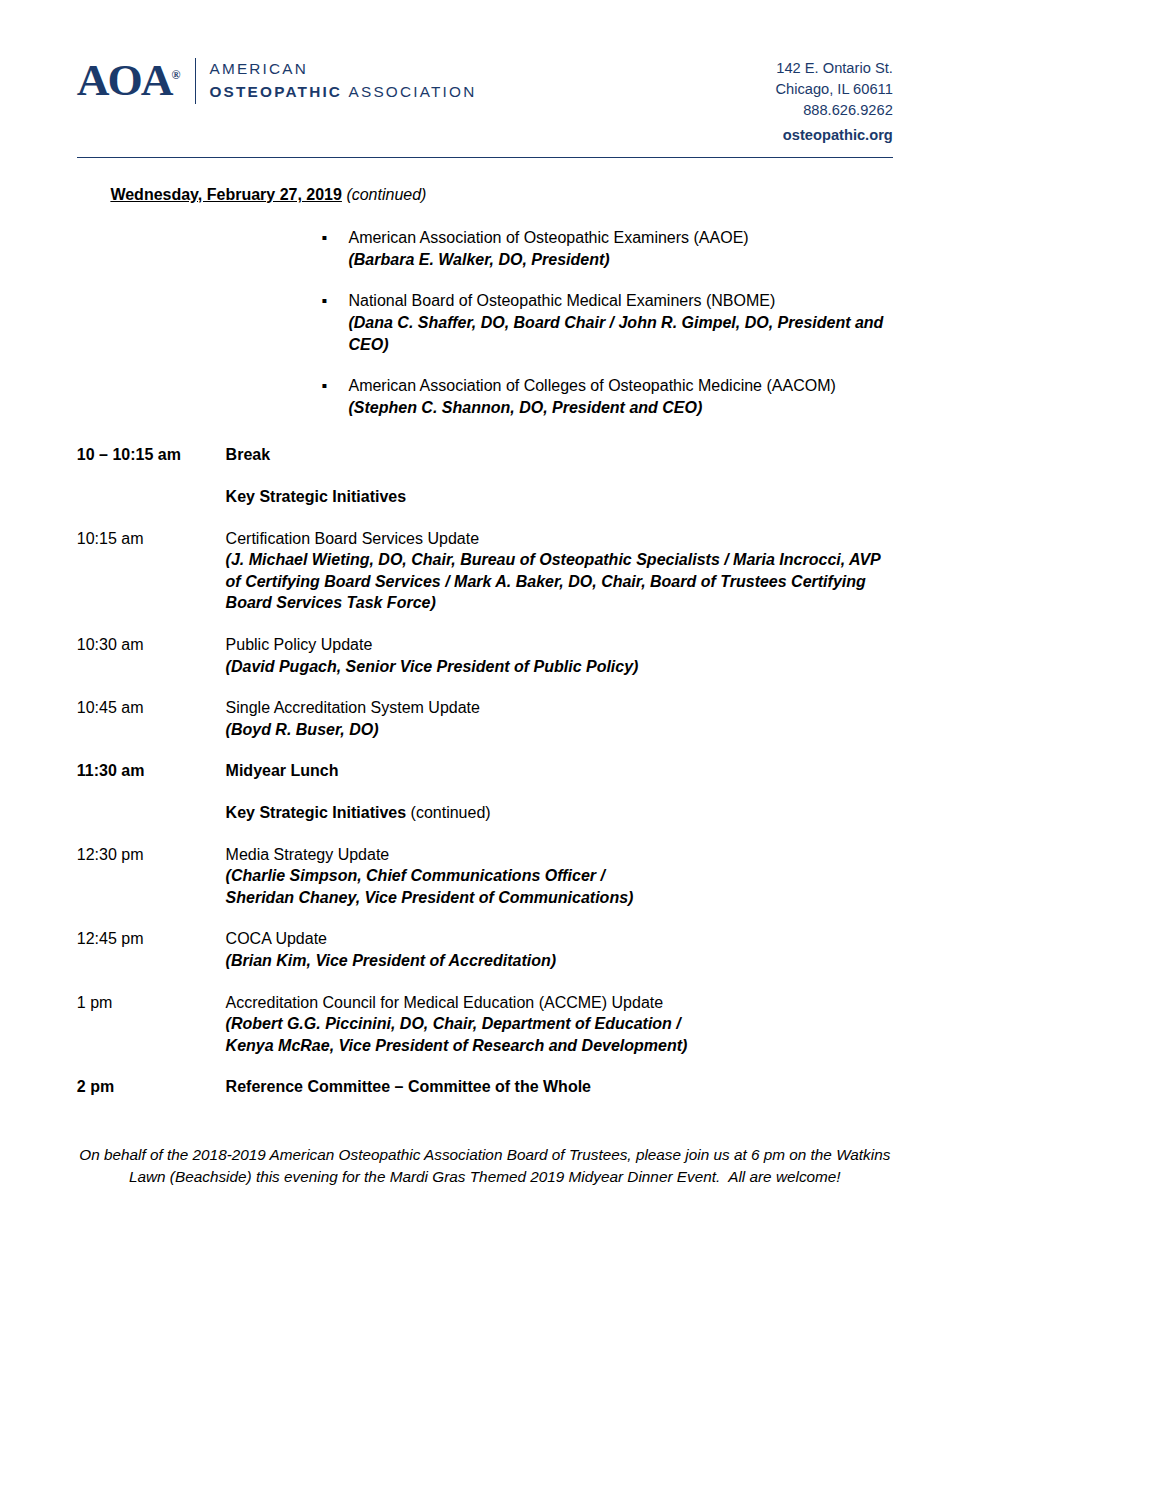AOA®
AMERICAN
OSTEOPATHIC ASSOCIATION
142 E. Ontario St.
Chicago, IL 60611
888.626.9262
osteopathic.org
Wednesday, February 27, 2019 (continued)
American Association of Osteopathic Examiners (AAOE) (Barbara E. Walker, DO, President)
National Board of Osteopathic Medical Examiners (NBOME) (Dana C. Shaffer, DO, Board Chair / John R. Gimpel, DO, President and CEO)
American Association of Colleges of Osteopathic Medicine (AACOM) (Stephen C. Shannon, DO, President and CEO)
| 10 – 10:15 am | Break |
| | Key Strategic Initiatives |
| 10:15 am | Certification Board Services Update (J. Michael Wieting, DO, Chair, Bureau of Osteopathic Specialists / Maria Incrocci, AVP of Certifying Board Services / Mark A. Baker, DO, Chair, Board of Trustees Certifying Board Services Task Force) |
| 10:30 am | Public Policy Update (David Pugach, Senior Vice President of Public Policy) |
| 10:45 am | Single Accreditation System Update (Boyd R. Buser, DO) |
| 11:30 am | Midyear Lunch |
| | Key Strategic Initiatives (continued) |
| 12:30 pm | Media Strategy Update (Charlie Simpson, Chief Communications Officer / Sheridan Chaney, Vice President of Communications) |
| 12:45 pm | COCA Update (Brian Kim, Vice President of Accreditation) |
| 1 pm | Accreditation Council for Medical Education (ACCME) Update (Robert G.G. Piccinini, DO, Chair, Department of Education / Kenya McRae, Vice President of Research and Development) |
| 2 pm | Reference Committee – Committee of the Whole |
On behalf of the 2018-2019 American Osteopathic Association Board of Trustees, please join us at 6 pm on the Watkins Lawn (Beachside) this evening for the Mardi Gras Themed 2019 Midyear Dinner Event. All are welcome!